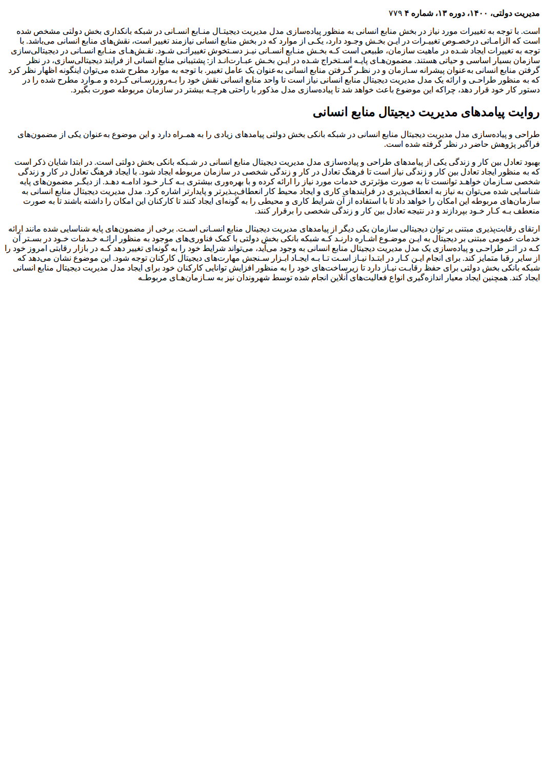مدیریت دولتی، ۱۴۰۰، دوره ۱۳، شماره ۴ ۷۷۹
است. با توجه به تغییرات مورد نیاز در بخش منابع انسانی به منظور پیاده‌سازی مدل مدیریت دیجیتـال منـابع انسـانی در شبکه بانکداری بخش دولتی مشخص شده است که الزامـاتی درخصـوص تغییـرات در ایـن بخـش وجـود دارد، یکـی از موارد که در بخش منابع انسانی نیازمند تغییر است، نقش‌های منابع انسانی می‌باشد. با توجه به تغییرات ایجاد شـده در ماهیت سازمان، طبیعی است کـه بخـش منـابع انسـانی نیـز دسـتخوش تغییراتـی شـود. نقـش‌هـای منـابع انسـانی در دیجیتالی‌سازی سازمان بسیار اساسی و حیاتی هستند. مضمون‌هـای پایـه اسـتخراج شـده در ایـن بخـش عبـارت‌انـد از: پشتیبانی منابع انسانی از فرایند دیجیتالی‌سازی، در نظر گرفتن منابع انسانی به‌عنوان پیشرانه سـازمان و در نظـر گـرفتن منابع انسانی به‌عنوان یک عامل تغییر. با توجه به موارد مطرح شده می‌توان اینگونه اظهار نظر کرد که به منظور طراحـی و ارائه یک مدل مدیریت دیجیتال منابع انسانی نیاز است تا واحد منابع انسانی نقش خود را بـه‌روزرسـانی کـرده و مـوارد مطرح شده را در دستور کار خود قرار دهد، چراکه این موضوع باعث خواهد شد تا پیاده‌سازی مدل مذکور با راحتی هرچـه بیشتر در سازمان مربوطه صورت بگیرد.
روایت پیامدهای مدیریت دیجیتال منابع انسانی
طراحی و پیاده‌سازی مدل مدیریت دیجیتال منابع انسانی در شبکه بانکی بخش دولتی پیامدهای زیادی را به همـراه دارد و این موضوع به‌عنوان یکی از مضمون‌های فراگیر پژوهش حاضر در نظر گرفته شده است.
بهبود تعادل بین کار و زندگی یکی از پیامدهای طراحی و پیاده‌سازی مدل مدیریت دیجیتال منابع انسانی در شـبکه بانکی بخش دولتی است. در ابتدا شایان ذکر است که به منظور ایجاد تعادل بین کار و زندگی نیاز است تا فرهنگ تعادل در کار و زندگی شخصی در سازمان مربوطه ایجاد شود. با ایجاد فرهنگ تعادل در کار و زندگی شخصی سـازمان خواهـد توانست تا به صورت مؤثرتری خدمات مورد نیاز را ارائه کرده و با بهره‌وری بیشتری بـه کـار خـود ادامـه دهـد. از دیگـر مضمون‌های پایه شناسایی شده می‌توان به نیاز به انعطاف‌پذیری در فرایندهای کاری و ایجاد محیط کار انعطاف‌پـذیرتر و پایدارتر اشاره کرد. مدل مدیریت دیجیتال منابع انسانی به سازمان‌های مربوطه این امکان را خواهد داد تا با استفاده از آن شرایط کاری و محیطی را به گونه‌ای ایجاد کنند تا کارکنان این امکان را داشته باشند تا به صورت منعطف بـه کـار خـود بپردازند و در نتیجه تعادل بین کار و زندگی شخصی را برقرار کنند.
ارتقای رقابت‌پذیری مبتنی بر توان دیجیتالی سازمان یکی دیگر از پیامدهای مدیریت دیجیتال منابع انسـانی اسـت. برخی از مضمون‌های پایه شناسایی شده مانند ارائه خدمات عمومی مبتنی بر دیجیتال به ایـن موضـوع اشـاره دارنـد کـه شبکه بانکی بخش دولتی با کمک فناوری‌های موجود به منظور ارائـه خـدمات خـود در بسـتر آن کـه در اثـر طراحـی و پیاده‌سازی یک مدل مدیریت دیجیتال منابع انسانی به وجود می‌آید، می‌تواند شرایط خود را به گونه‌ای تغییر دهد کـه در بازار رقابتی امروز خود را از سایر رقبا متمایز کند. برای انجام ایـن کـار در ابتـدا نیـاز اسـت تـا بـه ایجـاد ابـزار سـنجش مهارت‌های دیجیتال کارکنان توجه شود. این موضوع نشان می‌دهد که شبکه بانکی بخش دولتی برای حفظ رقابـت نیـاز دارد تا زیرساخت‌های خود را به منظور افزایش توانایی کارکنان خود برای ایجاد مدل مدیریت دیجیتال منابع انسانی ایجاد کند. همچنین ایجاد معیار اندازه‌گیری انواع فعالیت‌های آنلاین انجام شده توسط شهروندان نیز به سـازمان‌هـای مربوطـه